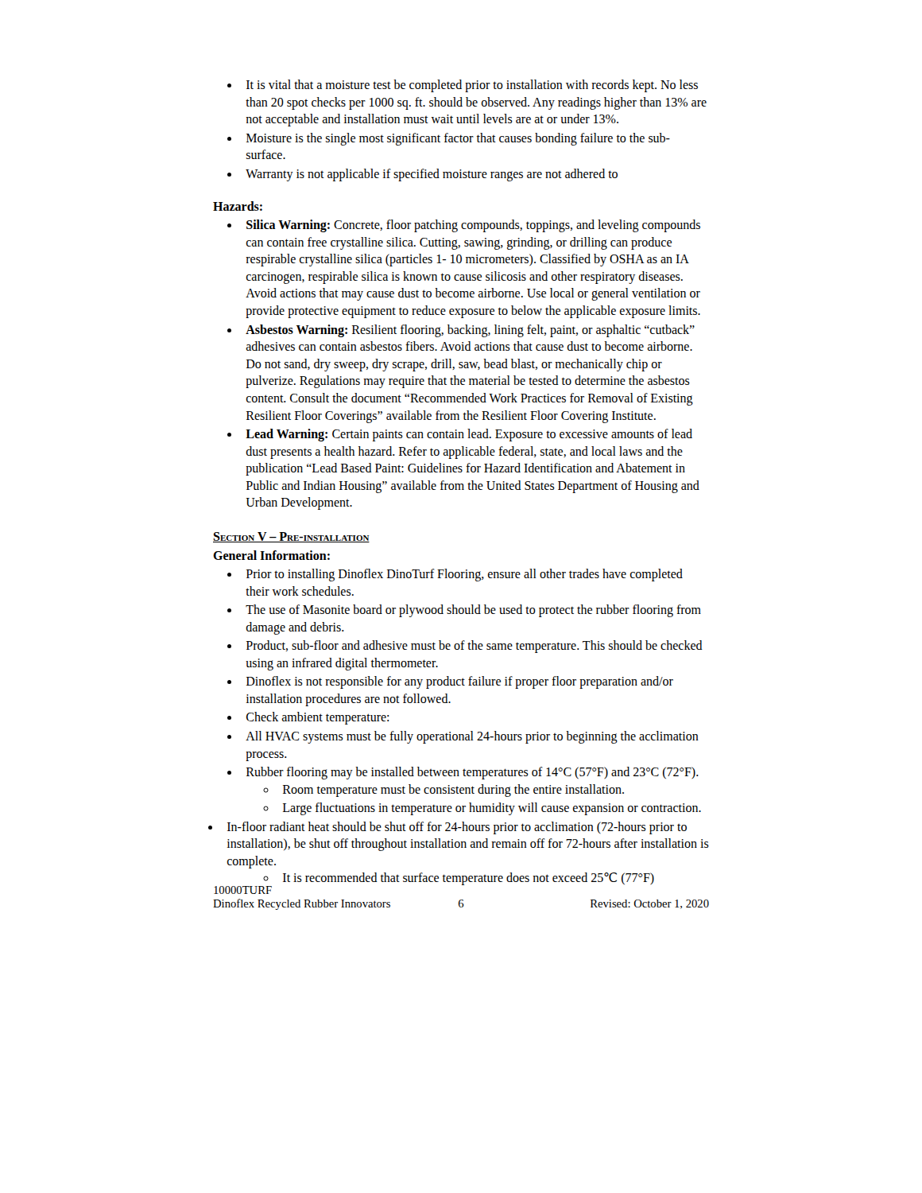It is vital that a moisture test be completed prior to installation with records kept. No less than 20 spot checks per 1000 sq. ft. should be observed. Any readings higher than 13% are not acceptable and installation must wait until levels are at or under 13%.
Moisture is the single most significant factor that causes bonding failure to the sub-surface.
Warranty is not applicable if specified moisture ranges are not adhered to
Hazards:
Silica Warning: Concrete, floor patching compounds, toppings, and leveling compounds can contain free crystalline silica. Cutting, sawing, grinding, or drilling can produce respirable crystalline silica (particles 1- 10 micrometers). Classified by OSHA as an IA carcinogen, respirable silica is known to cause silicosis and other respiratory diseases. Avoid actions that may cause dust to become airborne. Use local or general ventilation or provide protective equipment to reduce exposure to below the applicable exposure limits.
Asbestos Warning: Resilient flooring, backing, lining felt, paint, or asphaltic “cutback” adhesives can contain asbestos fibers. Avoid actions that cause dust to become airborne. Do not sand, dry sweep, dry scrape, drill, saw, bead blast, or mechanically chip or pulverize. Regulations may require that the material be tested to determine the asbestos content. Consult the document “Recommended Work Practices for Removal of Existing Resilient Floor Coverings” available from the Resilient Floor Covering Institute.
Lead Warning: Certain paints can contain lead. Exposure to excessive amounts of lead dust presents a health hazard. Refer to applicable federal, state, and local laws and the publication “Lead Based Paint: Guidelines for Hazard Identification and Abatement in Public and Indian Housing” available from the United States Department of Housing and Urban Development.
Section V – Pre-installation
General Information:
Prior to installing Dinoflex DinoTurf Flooring, ensure all other trades have completed their work schedules.
The use of Masonite board or plywood should be used to protect the rubber flooring from damage and debris.
Product, sub-floor and adhesive must be of the same temperature. This should be checked using an infrared digital thermometer.
Dinoflex is not responsible for any product failure if proper floor preparation and/or installation procedures are not followed.
Check ambient temperature:
All HVAC systems must be fully operational 24-hours prior to beginning the acclimation process.
Rubber flooring may be installed between temperatures of 14°C (57°F) and 23°C (72°F).
Room temperature must be consistent during the entire installation.
Large fluctuations in temperature or humidity will cause expansion or contraction.
In-floor radiant heat should be shut off for 24-hours prior to acclimation (72-hours prior to installation), be shut off throughout installation and remain off for 72-hours after installation is complete.
It is recommended that surface temperature does not exceed 25℃ (77°F)
| 10000TURF | | |
| Dinoflex Recycled Rubber Innovators | 6 | Revised: October 1, 2020 |